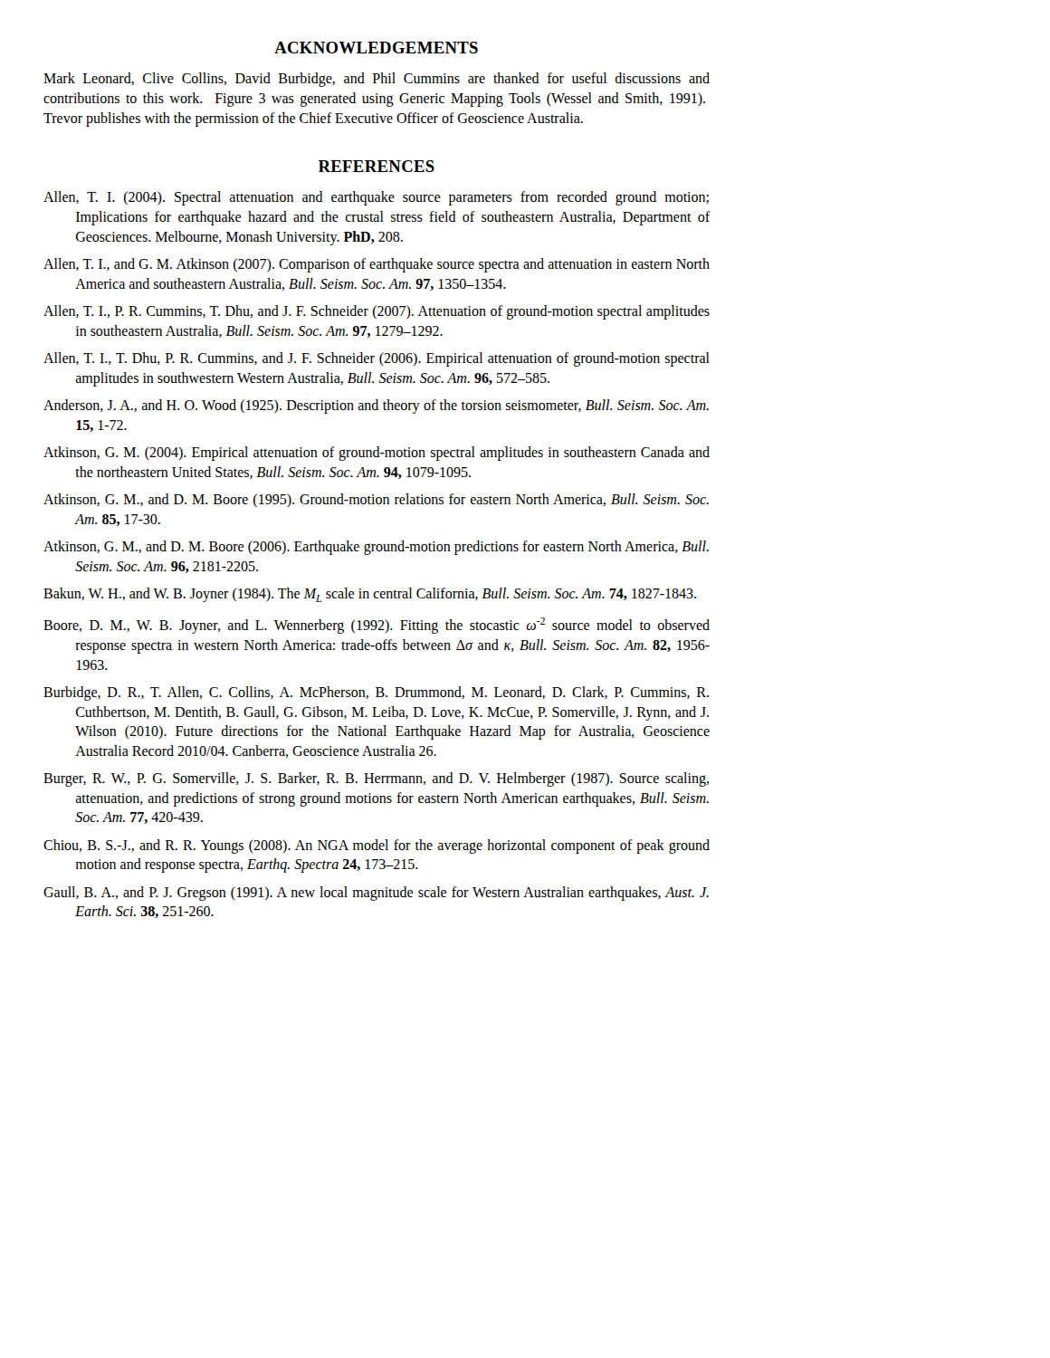ACKNOWLEDGEMENTS
Mark Leonard, Clive Collins, David Burbidge, and Phil Cummins are thanked for useful discussions and contributions to this work. Figure 3 was generated using Generic Mapping Tools (Wessel and Smith, 1991). Trevor publishes with the permission of the Chief Executive Officer of Geoscience Australia.
REFERENCES
Allen, T. I. (2004). Spectral attenuation and earthquake source parameters from recorded ground motion; Implications for earthquake hazard and the crustal stress field of southeastern Australia, Department of Geosciences. Melbourne, Monash University. PhD, 208.
Allen, T. I., and G. M. Atkinson (2007). Comparison of earthquake source spectra and attenuation in eastern North America and southeastern Australia, Bull. Seism. Soc. Am. 97, 1350–1354.
Allen, T. I., P. R. Cummins, T. Dhu, and J. F. Schneider (2007). Attenuation of ground-motion spectral amplitudes in southeastern Australia, Bull. Seism. Soc. Am. 97, 1279–1292.
Allen, T. I., T. Dhu, P. R. Cummins, and J. F. Schneider (2006). Empirical attenuation of ground-motion spectral amplitudes in southwestern Western Australia, Bull. Seism. Soc. Am. 96, 572–585.
Anderson, J. A., and H. O. Wood (1925). Description and theory of the torsion seismometer, Bull. Seism. Soc. Am. 15, 1-72.
Atkinson, G. M. (2004). Empirical attenuation of ground-motion spectral amplitudes in southeastern Canada and the northeastern United States, Bull. Seism. Soc. Am. 94, 1079-1095.
Atkinson, G. M., and D. M. Boore (1995). Ground-motion relations for eastern North America, Bull. Seism. Soc. Am. 85, 17-30.
Atkinson, G. M., and D. M. Boore (2006). Earthquake ground-motion predictions for eastern North America, Bull. Seism. Soc. Am. 96, 2181-2205.
Bakun, W. H., and W. B. Joyner (1984). The ML scale in central California, Bull. Seism. Soc. Am. 74, 1827-1843.
Boore, D. M., W. B. Joyner, and L. Wennerberg (1992). Fitting the stocastic ω-2 source model to observed response spectra in western North America: trade-offs between Δσ and κ, Bull. Seism. Soc. Am. 82, 1956-1963.
Burbidge, D. R., T. Allen, C. Collins, A. McPherson, B. Drummond, M. Leonard, D. Clark, P. Cummins, R. Cuthbertson, M. Dentith, B. Gaull, G. Gibson, M. Leiba, D. Love, K. McCue, P. Somerville, J. Rynn, and J. Wilson (2010). Future directions for the National Earthquake Hazard Map for Australia, Geoscience Australia Record 2010/04. Canberra, Geoscience Australia 26.
Burger, R. W., P. G. Somerville, J. S. Barker, R. B. Herrmann, and D. V. Helmberger (1987). Source scaling, attenuation, and predictions of strong ground motions for eastern North American earthquakes, Bull. Seism. Soc. Am. 77, 420-439.
Chiou, B. S.-J., and R. R. Youngs (2008). An NGA model for the average horizontal component of peak ground motion and response spectra, Earthq. Spectra 24, 173–215.
Gaull, B. A., and P. J. Gregson (1991). A new local magnitude scale for Western Australian earthquakes, Aust. J. Earth. Sci. 38, 251-260.